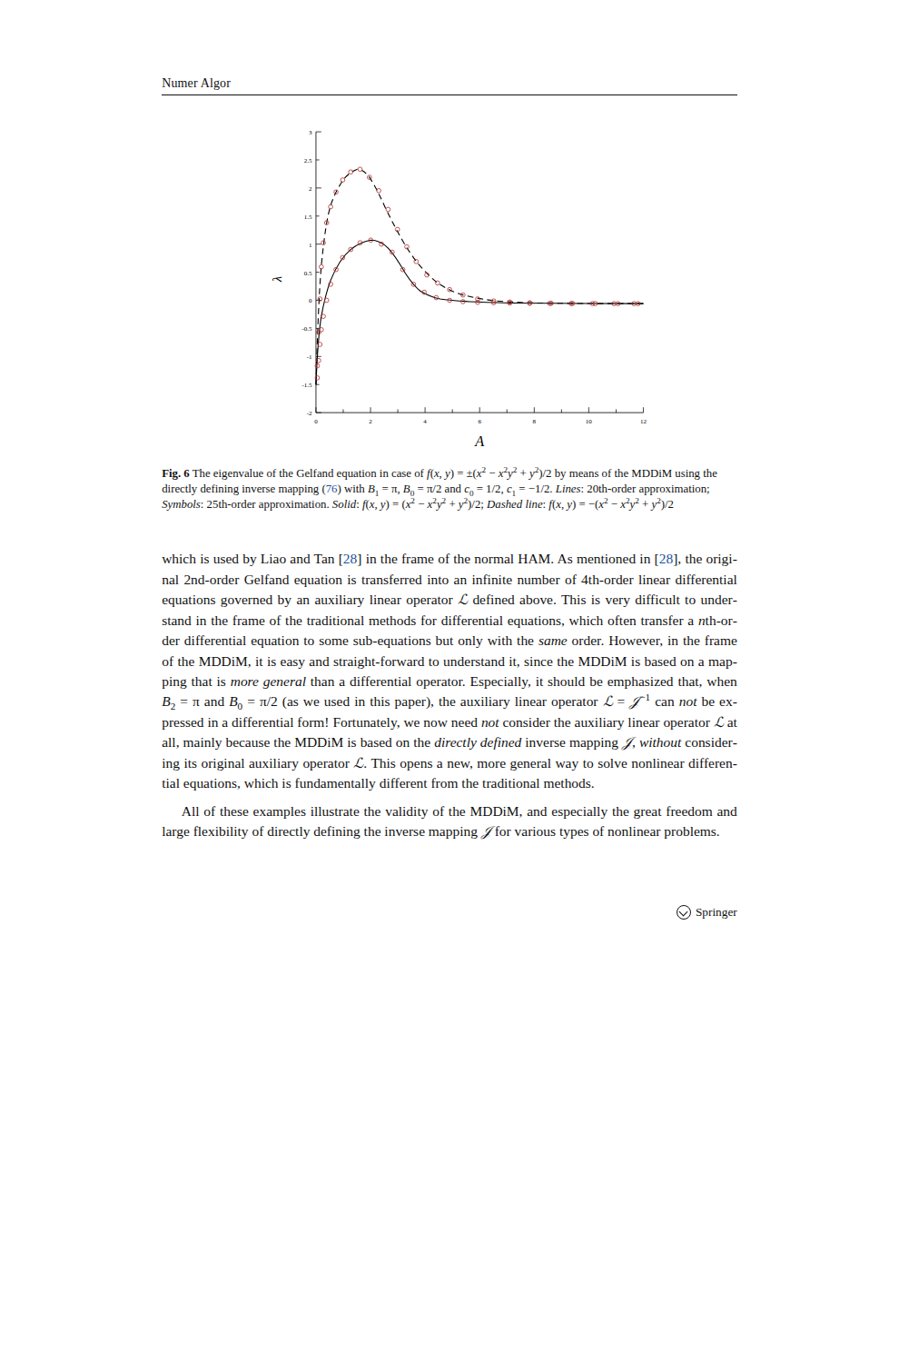Numer Algor
3 2.5 2 1.5 1 0.5 0 -0.5 -1 -1.5 -2 0 2 4 6 8 10 12 λ A
Fig. 6 The eigenvalue of the Gelfand equation in case of f(x, y) = ±(x2 − x2y2 + y2)/2 by means of the MDDiM using the directly defining inverse mapping (76) with B1 = π, B0 = π/2 and c0 = 1/2, c1 = −1/2. Lines: 20th-order approximation; Symbols: 25th-order approximation. Solid: f(x, y) = (x2 − x2y2 + y2)/2; Dashed line: f(x, y) = −(x2 − x2y2 + y2)/2
which is used by Liao and Tan [28] in the frame of the normal HAM. As mentioned in [28], the original 2nd-order Gelfand equation is transferred into an infinite number of 4th-order linear differential equations governed by an auxiliary linear operator ℒ defined above. This is very difficult to understand in the frame of the traditional methods for differential equations, which often transfer a nth-order differential equation to some sub-equations but only with the same order. However, in the frame of the MDDiM, it is easy and straight-forward to understand it, since the MDDiM is based on a mapping that is more general than a differential operator. Especially, it should be emphasized that, when B2 = π and B0 = π/2 (as we used in this paper), the auxiliary linear operator ℒ = 𝒥−1 can not be expressed in a differential form! Fortunately, we now need not consider the auxiliary linear operator ℒ at all, mainly because the MDDiM is based on the directly defined inverse mapping 𝒥, without considering its original auxiliary operator ℒ. This opens a new, more general way to solve nonlinear differential equations, which is fundamentally different from the traditional methods.
All of these examples illustrate the validity of the MDDiM, and especially the great freedom and large flexibility of directly defining the inverse mapping 𝒥 for various types of nonlinear problems.
Springer